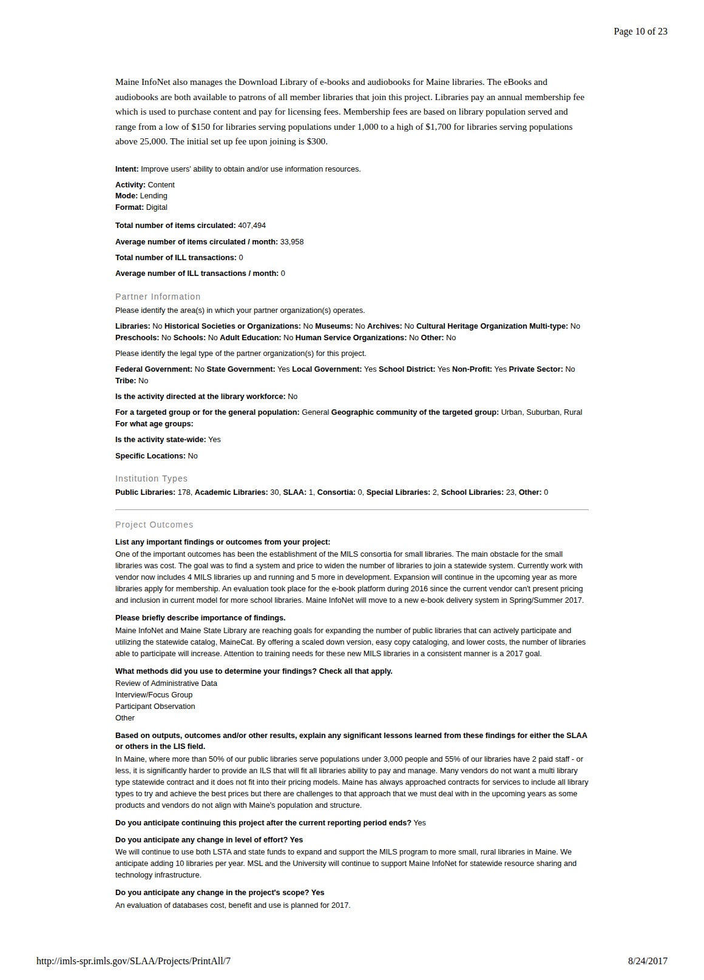Page 10 of 23
Maine InfoNet also manages the Download Library of e-books and audiobooks for Maine libraries. The eBooks and audiobooks are both available to patrons of all member libraries that join this project. Libraries pay an annual membership fee which is used to purchase content and pay for licensing fees. Membership fees are based on library population served and range from a low of $150 for libraries serving populations under 1,000 to a high of $1,700 for libraries serving populations above 25,000. The initial set up fee upon joining is $300.
Intent: Improve users' ability to obtain and/or use information resources.
Activity: Content
Mode: Lending
Format: Digital
Total number of items circulated: 407,494
Average number of items circulated / month: 33,958
Total number of ILL transactions: 0
Average number of ILL transactions / month: 0
Partner Information
Please identify the area(s) in which your partner organization(s) operates.
Libraries: No Historical Societies or Organizations: No Museums: No Archives: No Cultural Heritage Organization Multi-type: No Preschools: No Schools: No Adult Education: No Human Service Organizations: No Other: No
Please identify the legal type of the partner organization(s) for this project.
Federal Government: No State Government: Yes Local Government: Yes School District: Yes Non-Profit: Yes Private Sector: No Tribe: No
Is the activity directed at the library workforce: No
For a targeted group or for the general population: General Geographic community of the targeted group: Urban, Suburban, Rural For what age groups:
Is the activity state-wide: Yes
Specific Locations: No
Institution Types
Public Libraries: 178, Academic Libraries: 30, SLAA: 1, Consortia: 0, Special Libraries: 2, School Libraries: 23, Other: 0
Project Outcomes
List any important findings or outcomes from your project:
One of the important outcomes has been the establishment of the MILS consortia for small libraries. The main obstacle for the small libraries was cost. The goal was to find a system and price to widen the number of libraries to join a statewide system. Currently work with vendor now includes 4 MILS libraries up and running and 5 more in development. Expansion will continue in the upcoming year as more libraries apply for membership. An evaluation took place for the e-book platform during 2016 since the current vendor can't present pricing and inclusion in current model for more school libraries. Maine InfoNet will move to a new e-book delivery system in Spring/Summer 2017.
Please briefly describe importance of findings.
Maine InfoNet and Maine State Library are reaching goals for expanding the number of public libraries that can actively participate and utilizing the statewide catalog, MaineCat. By offering a scaled down version, easy copy cataloging, and lower costs, the number of libraries able to participate will increase. Attention to training needs for these new MILS libraries in a consistent manner is a 2017 goal.
What methods did you use to determine your findings? Check all that apply.
Review of Administrative Data
Interview/Focus Group
Participant Observation
Other
Based on outputs, outcomes and/or other results, explain any significant lessons learned from these findings for either the SLAA or others in the LIS field.
In Maine, where more than 50% of our public libraries serve populations under 3,000 people and 55% of our libraries have 2 paid staff - or less, it is significantly harder to provide an ILS that will fit all libraries ability to pay and manage. Many vendors do not want a multi library type statewide contract and it does not fit into their pricing models. Maine has always approached contracts for services to include all library types to try and achieve the best prices but there are challenges to that approach that we must deal with in the upcoming years as some products and vendors do not align with Maine's population and structure.
Do you anticipate continuing this project after the current reporting period ends? Yes
Do you anticipate any change in level of effort? Yes
We will continue to use both LSTA and state funds to expand and support the MILS program to more small, rural libraries in Maine. We anticipate adding 10 libraries per year. MSL and the University will continue to support Maine InfoNet for statewide resource sharing and technology infrastructure.
Do you anticipate any change in the project's scope? Yes
An evaluation of databases cost, benefit and use is planned for 2017.
http://imls-spr.imls.gov/SLAA/Projects/PrintAll/7 8/24/2017